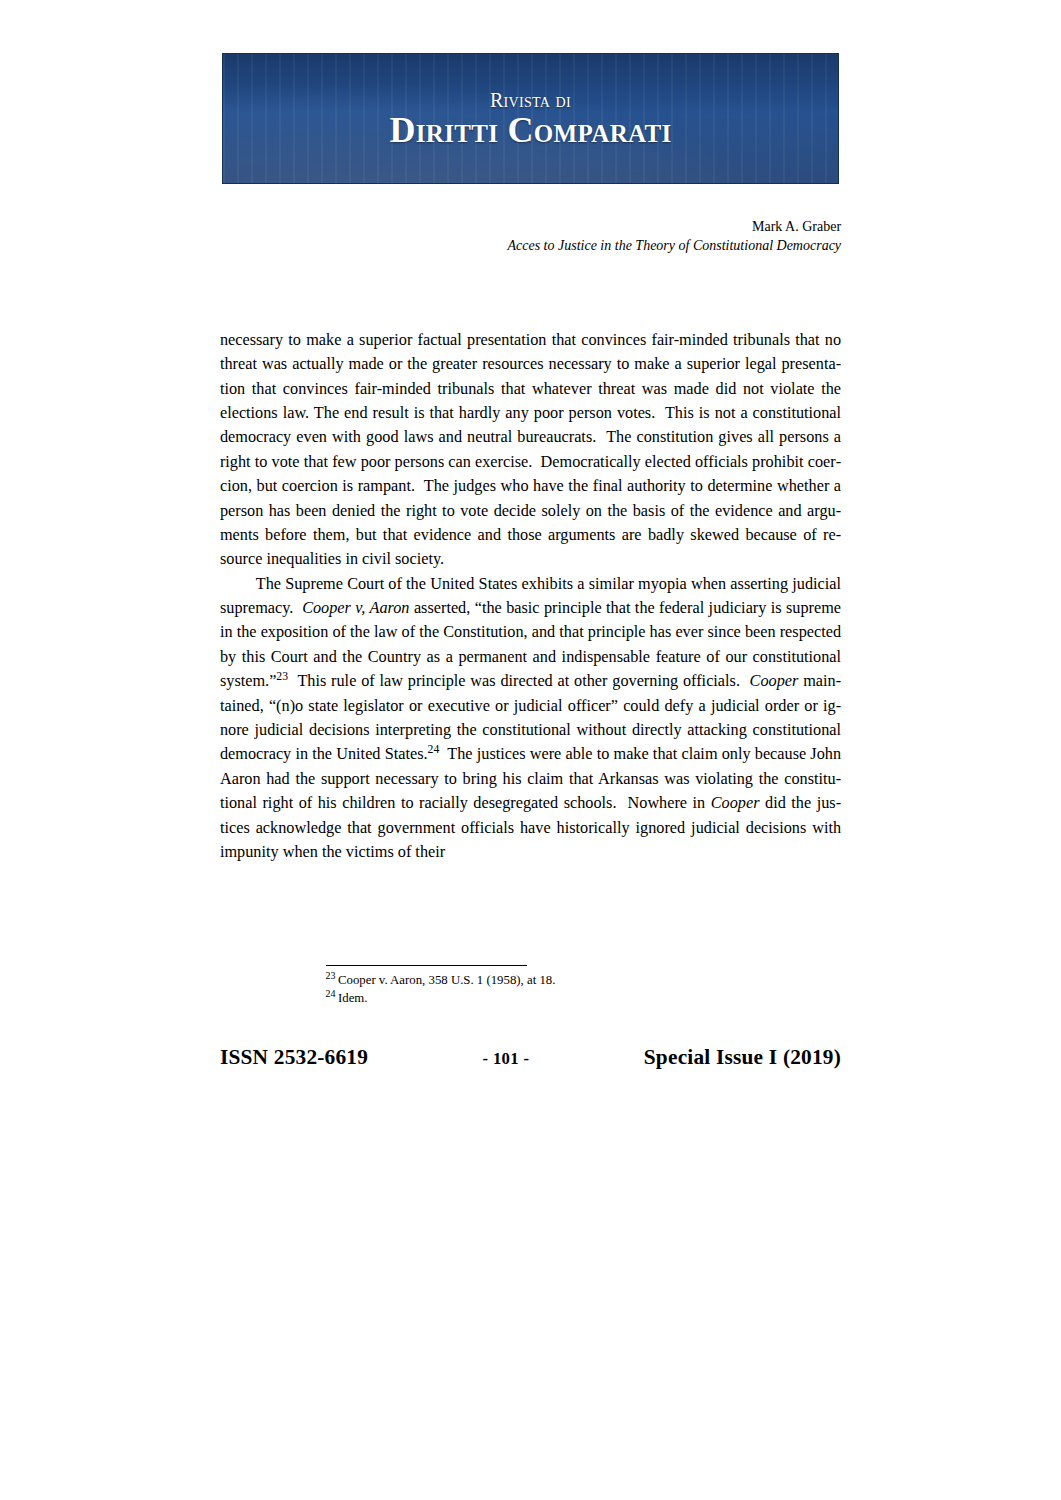Rivista di
Diritti Comparati
Mark A. Graber
Acces to Justice in the Theory of Constitutional Democracy
necessary to make a superior factual presentation that convinces fair-minded tribunals that no threat was actually made or the greater resources necessary to make a superior legal presentation that convinces fair-minded tribunals that whatever threat was made did not violate the elections law. The end result is that hardly any poor person votes. This is not a constitutional democracy even with good laws and neutral bureaucrats. The constitution gives all persons a right to vote that few poor persons can exercise. Democratically elected officials prohibit coercion, but coercion is rampant. The judges who have the final authority to determine whether a person has been denied the right to vote decide solely on the basis of the evidence and arguments before them, but that evidence and those arguments are badly skewed because of resource inequalities in civil society.
The Supreme Court of the United States exhibits a similar myopia when asserting judicial supremacy. Cooper v, Aaron asserted, “the basic principle that the federal judiciary is supreme in the exposition of the law of the Constitution, and that principle has ever since been respected by this Court and the Country as a permanent and indispensable feature of our constitutional system.”23 This rule of law principle was directed at other governing officials. Cooper maintained, “(n)o state legislator or executive or judicial officer” could defy a judicial order or ignore judicial decisions interpreting the constitutional without directly attacking constitutional democracy in the United States.24 The justices were able to make that claim only because John Aaron had the support necessary to bring his claim that Arkansas was violating the constitutional right of his children to racially desegregated schools. Nowhere in Cooper did the justices acknowledge that government officials have historically ignored judicial decisions with impunity when the victims of their
23 Cooper v. Aaron, 358 U.S. 1 (1958), at 18.
24 Idem.
ISSN 2532-6619 - 101 - Special Issue I (2019)